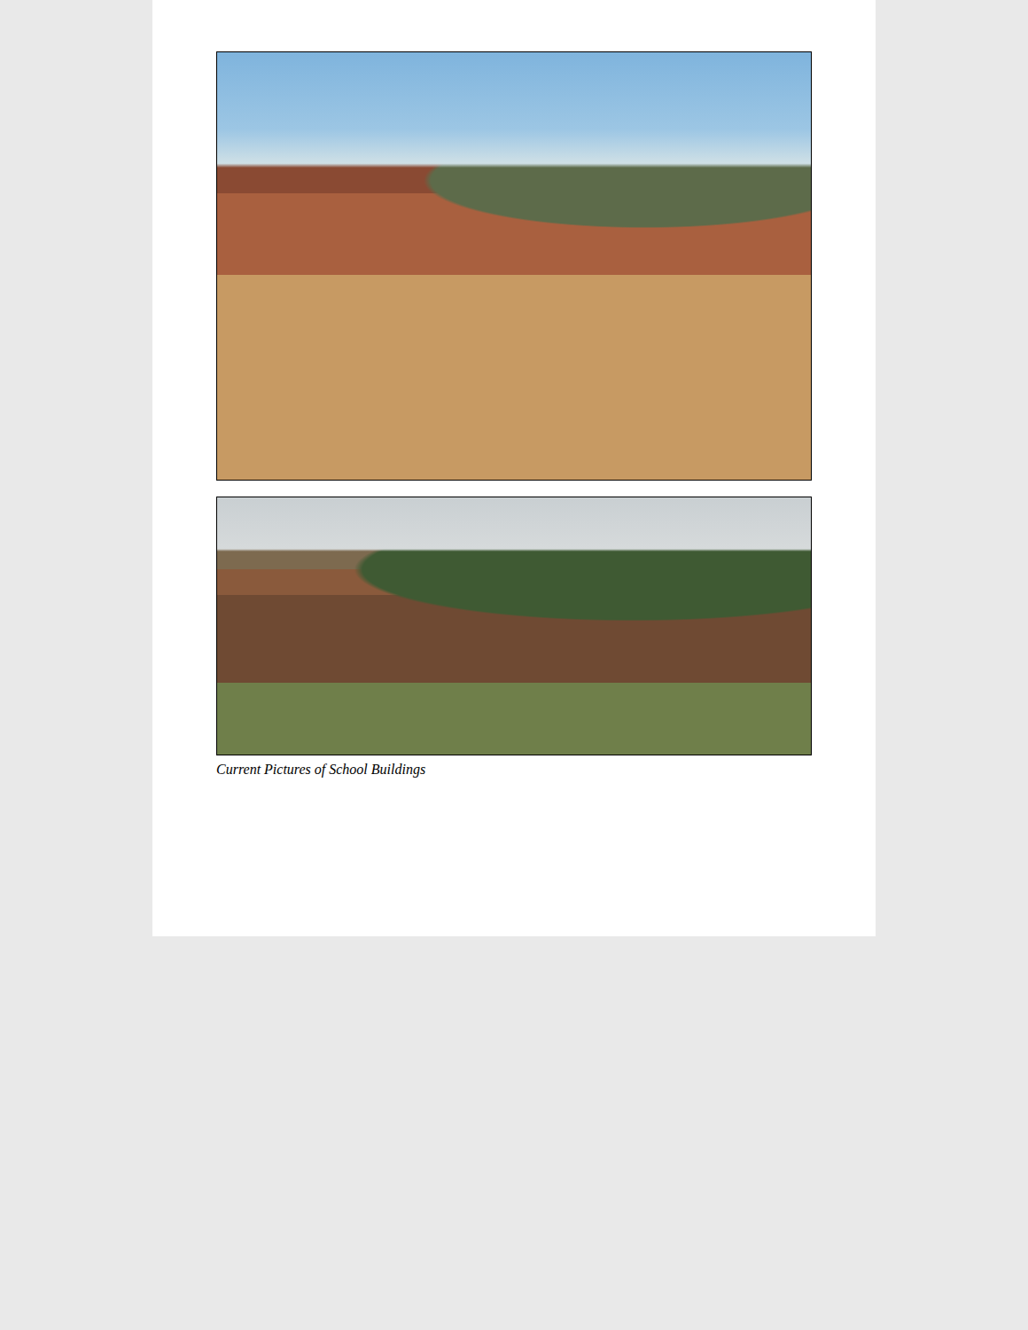Current Pictures of School Buildings